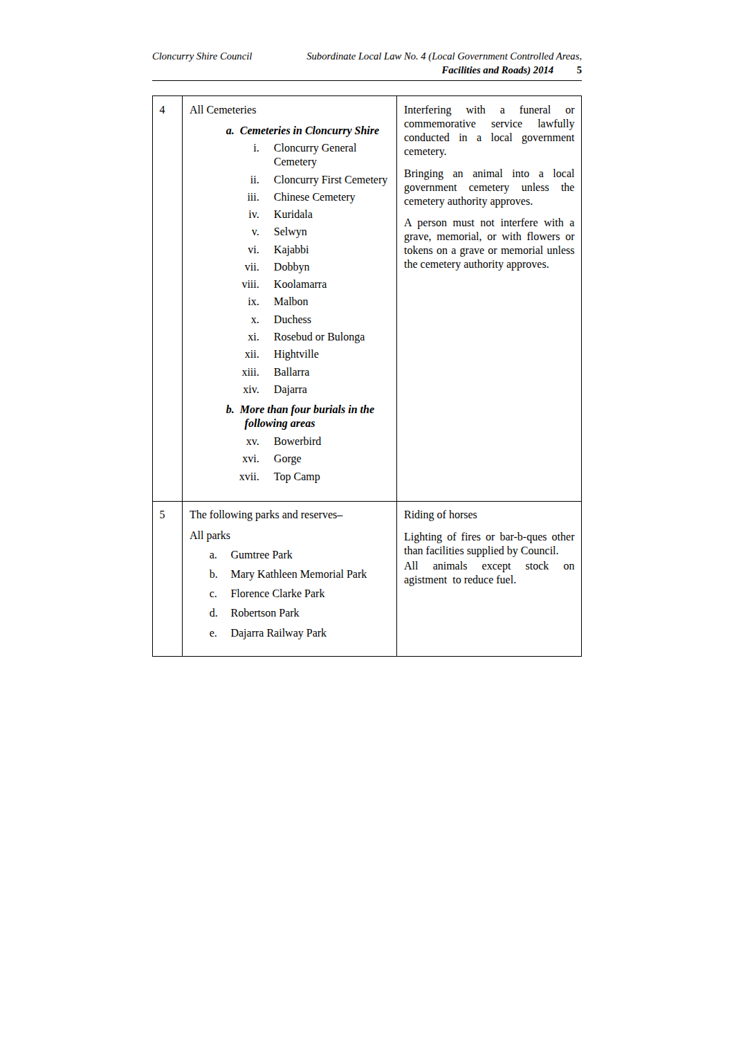Cloncurry Shire Council Subordinate Local Law No. 4 (Local Government Controlled Areas,
Facilities and Roads) 2014 5
| 4 | All Cemeteries a. Cemeteries in Cloncurry Shire i. Cloncurry General Cemetery ii. Cloncurry First Cemetery iii. Chinese Cemetery iv. Kuridala v. Selwyn vi. Kajabbi vii. Dobbyn viii. Koolamarra ix. Malbon x. Duchess xi. Rosebud or Bulonga xii. Hightville xiii. Ballarra xiv. Dajarra b. More than four burials in the following areas xv. Bowerbird xvi. Gorge xvii. Top Camp | Interfering with a funeral or commemorative service lawfully conducted in a local government cemetery. Bringing an animal into a local government cemetery unless the cemetery authority approves. A person must not interfere with a grave, memorial, or with flowers or tokens on a grave or memorial unless the cemetery authority approves. |
| 5 | The following parks and reserves– All parks a. Gumtree Park b. Mary Kathleen Memorial Park c. Florence Clarke Park d. Robertson Park e. Dajarra Railway Park | Riding of horses Lighting of fires or bar-b-ques other than facilities supplied by Council. All animals except stock on agistment to reduce fuel. |